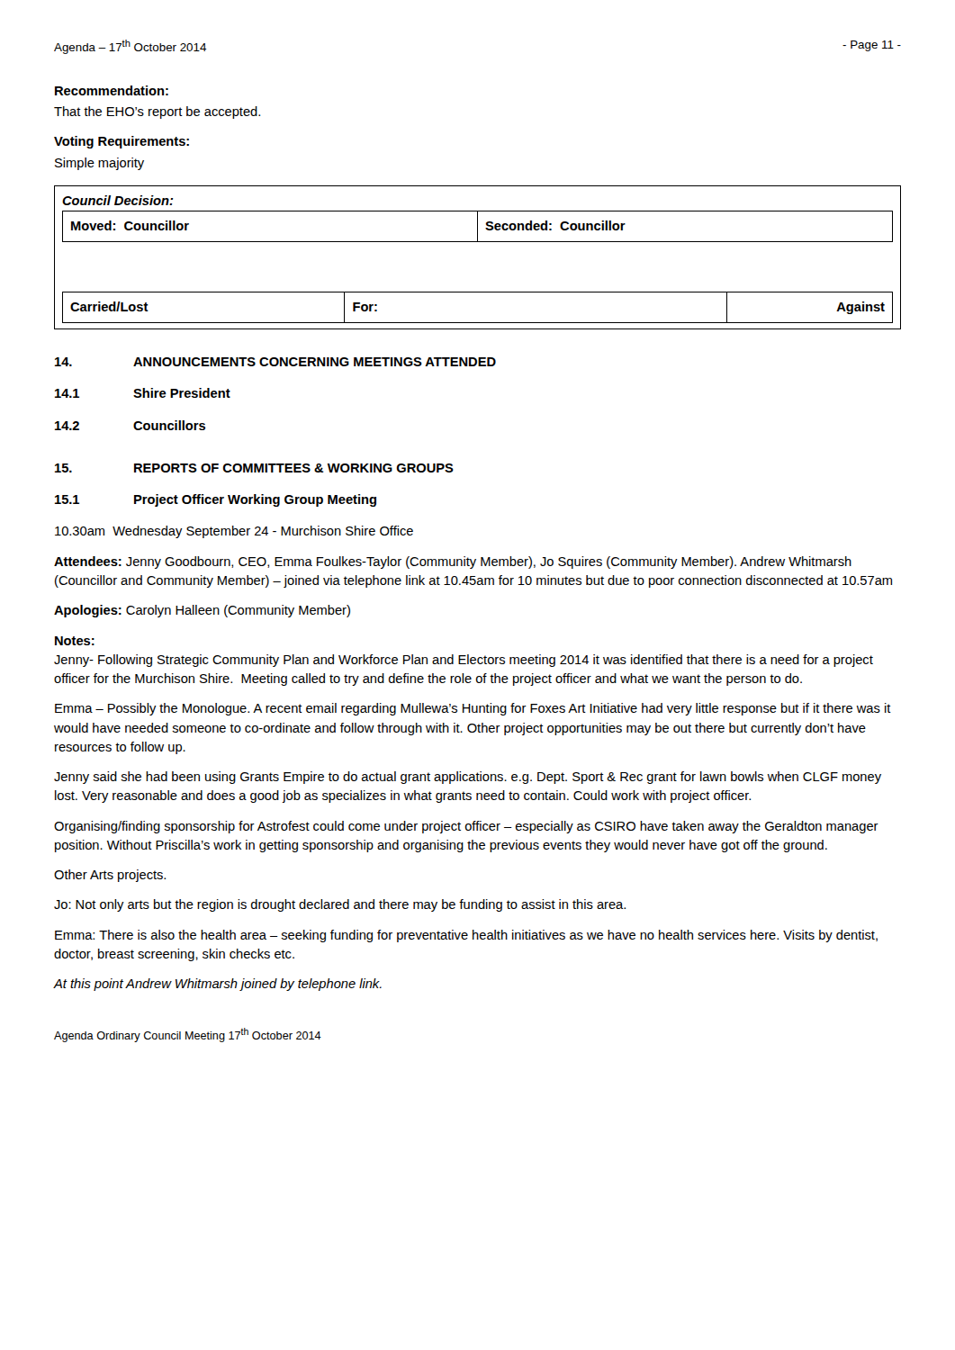Agenda – 17th October 2014
- Page 11 -
Recommendation:
That the EHO’s report be accepted.
Voting Requirements:
Simple majority
| Council Decision: / Moved: Councillor / Seconded: Councillor / |
| / Carried/Lost / For: / Against / |
14.
ANNOUNCEMENTS CONCERNING MEETINGS ATTENDED
14.1
Shire President
14.2
Councillors
15.
REPORTS OF COMMITTEES & WORKING GROUPS
15.1
Project Officer Working Group Meeting
10.30am Wednesday September 24 - Murchison Shire Office
Attendees: Jenny Goodbourn, CEO, Emma Foulkes-Taylor (Community Member), Jo Squires (Community Member). Andrew Whitmarsh (Councillor and Community Member) – joined via telephone link at 10.45am for 10 minutes but due to poor connection disconnected at 10.57am
Apologies: Carolyn Halleen (Community Member)
Notes:
Jenny- Following Strategic Community Plan and Workforce Plan and Electors meeting 2014 it was identified that there is a need for a project officer for the Murchison Shire. Meeting called to try and define the role of the project officer and what we want the person to do.
Emma – Possibly the Monologue. A recent email regarding Mullewa’s Hunting for Foxes Art Initiative had very little response but if it there was it would have needed someone to co-ordinate and follow through with it. Other project opportunities may be out there but currently don’t have resources to follow up.
Jenny said she had been using Grants Empire to do actual grant applications. e.g. Dept. Sport & Rec grant for lawn bowls when CLGF money lost. Very reasonable and does a good job as specializes in what grants need to contain. Could work with project officer.
Organising/finding sponsorship for Astrofest could come under project officer – especially as CSIRO have taken away the Geraldton manager position. Without Priscilla’s work in getting sponsorship and organising the previous events they would never have got off the ground.
Other Arts projects.
Jo: Not only arts but the region is drought declared and there may be funding to assist in this area.
Emma: There is also the health area – seeking funding for preventative health initiatives as we have no health services here. Visits by dentist, doctor, breast screening, skin checks etc.
At this point Andrew Whitmarsh joined by telephone link.
Agenda Ordinary Council Meeting 17th October 2014